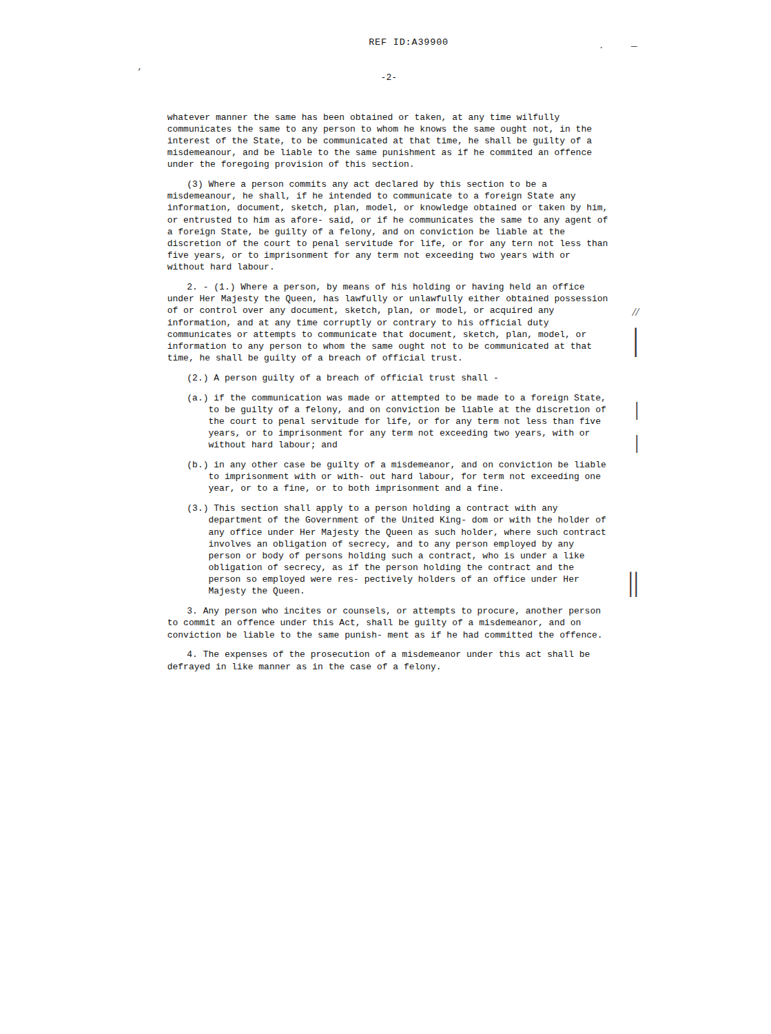.
—
,
REF ID:A39900
-2-
whatever manner the same has been obtained or taken, at any time wilfully communicates the same to any person to whom he knows the same ought not, in the interest of the State, to be communicated at that time, he shall be guilty of a misdemeanour, and be liable to the same punishment as if he commited an offence under the foregoing provision of this section.
(3) Where a person commits any act declared by this section to be a misdemeanour, he shall, if he intended to communicate to a foreign State any information, document, sketch, plan, model, or knowledge obtained or taken by him, or entrusted to him as afore- said, or if he communicates the same to any agent of a foreign State, be guilty of a felony, and on conviction be liable at the discretion of the court to penal servitude for life, or for any tern not less than five years, or to imprisonment for any term not exceeding two years with or without hard labour.
2. - (1.) Where a person, by means of his holding or having held an office under Her Majesty the Queen, has lawfully or unlawfully either obtained possession of or control over any document, sketch, plan, or model, or acquired any information, and at any time corruptly or contrary to his official duty communicates or attempts to communicate that document, sketch, plan, model, or information to any person to whom the same ought not to be communicated at that time, he shall be guilty of a breach of official trust.
(2.) A person guilty of a breach of official trust shall -
(a.) if the communication was made or attempted to be made to a foreign State, to be guilty of a felony, and on conviction be liable at the discretion of the court to penal servitude for life, or for any term not less than five years, or to imprisonment for any term not exceeding two years, with or without hard labour; and
(b.) in any other case be guilty of a misdemeanor, and on conviction be liable to imprisonment with or with- out hard labour, for term not exceeding one year, or to a fine, or to both imprisonment and a fine.
(3.) This section shall apply to a person holding a contract with any department of the Government of the United King- dom or with the holder of any office under Her Majesty the Queen as such holder, where such contract involves an obligation of secrecy, and to any person employed by any person or body of persons holding such a contract, who is under a like obligation of secrecy, as if the person holding the contract and the person so employed were res- pectively holders of an office under Her Majesty the Queen.
3. Any person who incites or counsels, or attempts to procure, another person to commit an offence under this Act, shall be guilty of a misdemeanor, and on conviction be liable to the same punish- ment as if he had committed the offence.
4. The expenses of the prosecution of a misdemeanor under this act shall be defrayed in like manner as in the case of a felony.
//
|
|
|
||